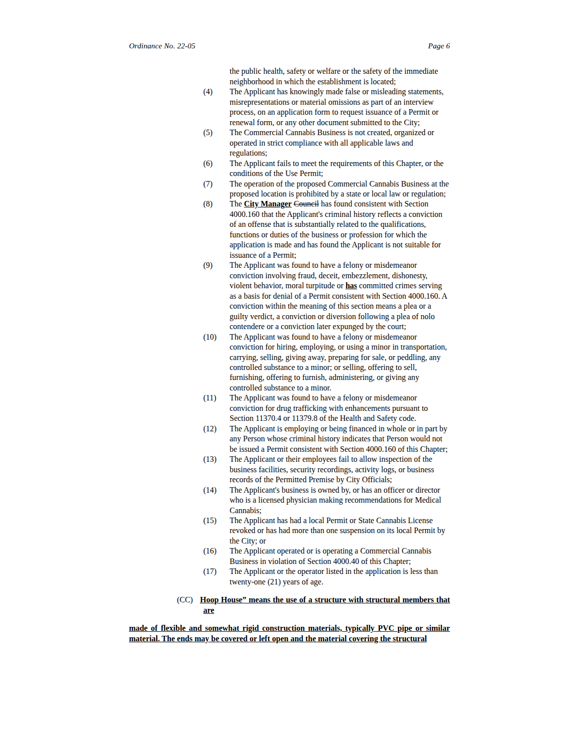Ordinance No. 22-05
Page 6
the public health, safety or welfare or the safety of the immediate neighborhood in which the establishment is located;
(4) The Applicant has knowingly made false or misleading statements, misrepresentations or material omissions as part of an interview process, on an application form to request issuance of a Permit or renewal form, or any other document submitted to the City;
(5) The Commercial Cannabis Business is not created, organized or operated in strict compliance with all applicable laws and regulations;
(6) The Applicant fails to meet the requirements of this Chapter, or the conditions of the Use Permit;
(7) The operation of the proposed Commercial Cannabis Business at the proposed location is prohibited by a state or local law or regulation;
(8) The City Manager Council has found consistent with Section 4000.160 that the Applicant's criminal history reflects a conviction of an offense that is substantially related to the qualifications, functions or duties of the business or profession for which the application is made and has found the Applicant is not suitable for issuance of a Permit;
(9) The Applicant was found to have a felony or misdemeanor conviction involving fraud, deceit, embezzlement, dishonesty, violent behavior, moral turpitude or has committed crimes serving as a basis for denial of a Permit consistent with Section 4000.160. A conviction within the meaning of this section means a plea or a guilty verdict, a conviction or diversion following a plea of nolo contendere or a conviction later expunged by the court;
(10) The Applicant was found to have a felony or misdemeanor conviction for hiring, employing, or using a minor in transportation, carrying, selling, giving away, preparing for sale, or peddling, any controlled substance to a minor; or selling, offering to sell, furnishing, offering to furnish, administering, or giving any controlled substance to a minor.
(11) The Applicant was found to have a felony or misdemeanor conviction for drug trafficking with enhancements pursuant to Section 11370.4 or 11379.8 of the Health and Safety code.
(12) The Applicant is employing or being financed in whole or in part by any Person whose criminal history indicates that Person would not be issued a Permit consistent with Section 4000.160 of this Chapter;
(13) The Applicant or their employees fail to allow inspection of the business facilities, security recordings, activity logs, or business records of the Permitted Premise by City Officials;
(14) The Applicant's business is owned by, or has an officer or director who is a licensed physician making recommendations for Medical Cannabis;
(15) The Applicant has had a local Permit or State Cannabis License revoked or has had more than one suspension on its local Permit by the City; or
(16) The Applicant operated or is operating a Commercial Cannabis Business in violation of Section 4000.40 of this Chapter;
(17) The Applicant or the operator listed in the application is less than twenty-one (21) years of age.
(CC) Hoop House” means the use of a structure with structural members that are
made of flexible and somewhat rigid construction materials, typically PVC pipe or similar material. The ends may be covered or left open and the material covering the structural